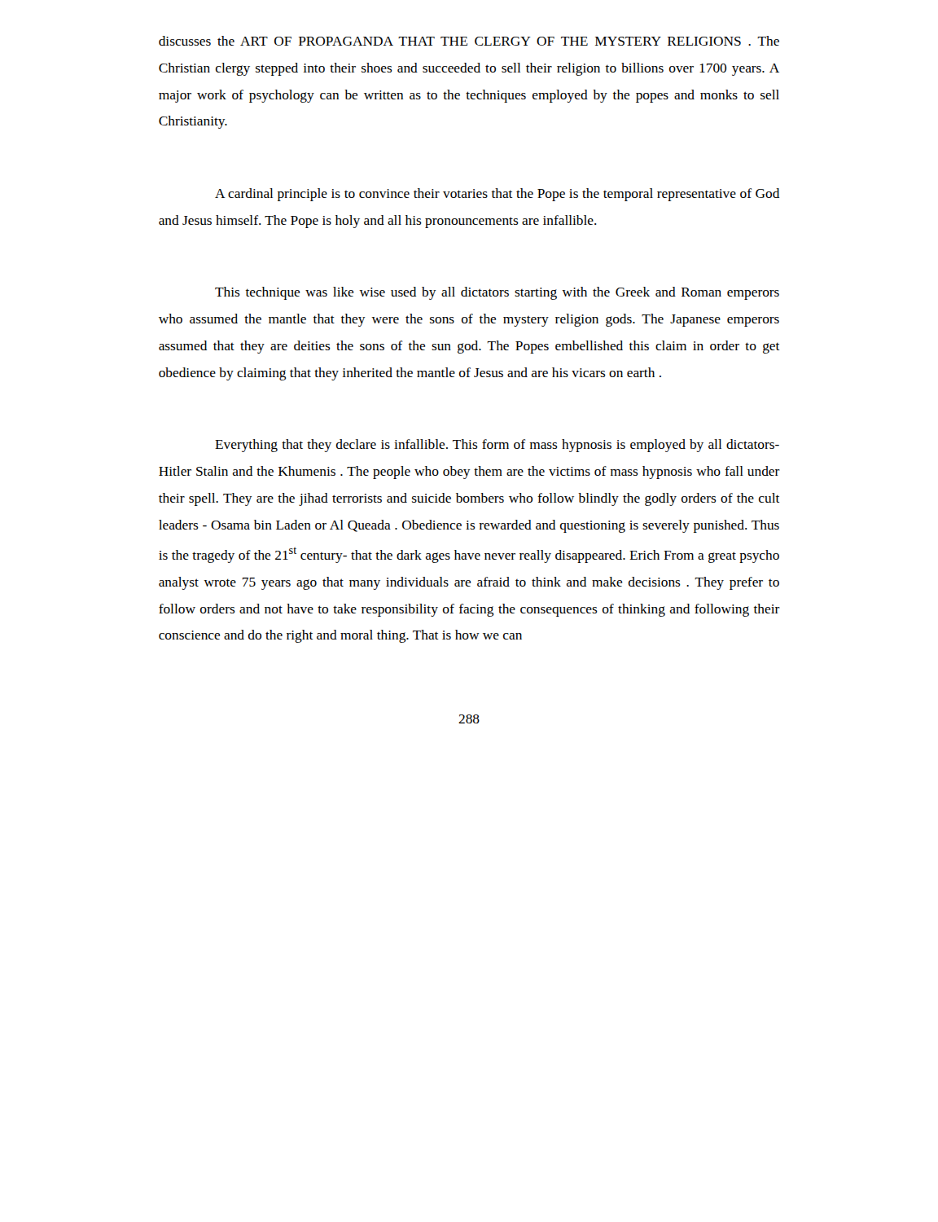discusses the ART OF PROPAGANDA THAT THE CLERGY OF THE MYSTERY RELIGIONS . The Christian clergy stepped into their shoes and succeeded to sell their religion to billions over 1700 years. A major work of psychology can be written as to the techniques employed by the popes and monks to sell Christianity.
A cardinal principle is to convince their votaries that the Pope is the temporal representative of God and Jesus himself. The Pope is holy and all his pronouncements are infallible.
This technique was like wise used by all dictators starting with the Greek and Roman emperors who assumed the mantle that they were the sons of the mystery religion gods. The Japanese emperors assumed that they are deities the sons of the sun god. The Popes embellished this claim in order to get obedience by claiming that they inherited the mantle of Jesus and are his vicars on earth .
Everything that they declare is infallible. This form of mass hypnosis is employed by all dictators- Hitler Stalin and the Khumenis . The people who obey them are the victims of mass hypnosis who fall under their spell. They are the jihad terrorists and suicide bombers who follow blindly the godly orders of the cult leaders - Osama bin Laden or Al Queada . Obedience is rewarded and questioning is severely punished. Thus is the tragedy of the 21st century- that the dark ages have never really disappeared. Erich From a great psycho analyst wrote 75 years ago that many individuals are afraid to think and make decisions . They prefer to follow orders and not have to take responsibility of facing the consequences of thinking and following their conscience and do the right and moral thing. That is how we can
288